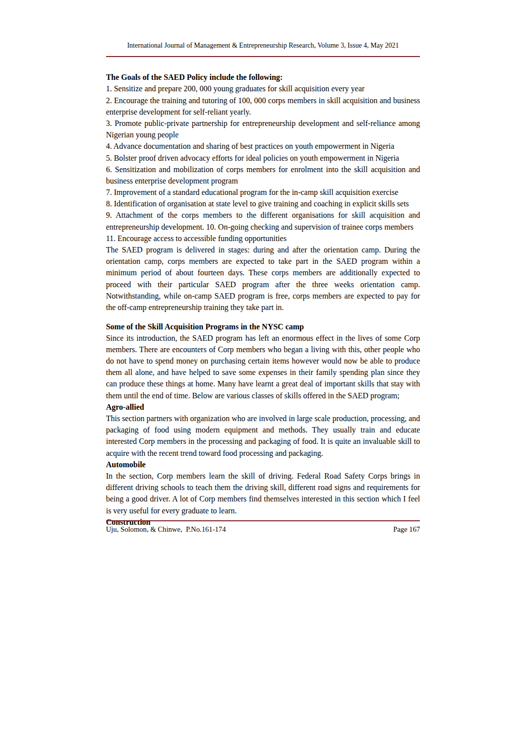International Journal of Management & Entrepreneurship Research, Volume 3, Issue 4, May 2021
The Goals of the SAED Policy include the following:
1. Sensitize and prepare 200, 000 young graduates for skill acquisition every year
2. Encourage the training and tutoring of 100, 000 corps members in skill acquisition and business enterprise development for self-reliant yearly.
3. Promote public-private partnership for entrepreneurship development and self-reliance among Nigerian young people
4. Advance documentation and sharing of best practices on youth empowerment in Nigeria
5. Bolster proof driven advocacy efforts for ideal policies on youth empowerment in Nigeria
6. Sensitization and mobilization of corps members for enrolment into the skill acquisition and business enterprise development program
7. Improvement of a standard educational program for the in-camp skill acquisition exercise
8. Identification of organisation at state level to give training and coaching in explicit skills sets
9. Attachment of the corps members to the different organisations for skill acquisition and entrepreneurship development. 10. On-going checking and supervision of trainee corps members
11. Encourage access to accessible funding opportunities
The SAED program is delivered in stages: during and after the orientation camp. During the orientation camp, corps members are expected to take part in the SAED program within a minimum period of about fourteen days. These corps members are additionally expected to proceed with their particular SAED program after the three weeks orientation camp. Notwithstanding, while on-camp SAED program is free, corps members are expected to pay for the off-camp entrepreneurship training they take part in.
Some of the Skill Acquisition Programs in the NYSC camp
Since its introduction, the SAED program has left an enormous effect in the lives of some Corp members. There are encounters of Corp members who began a living with this, other people who do not have to spend money on purchasing certain items however would now be able to produce them all alone, and have helped to save some expenses in their family spending plan since they can produce these things at home. Many have learnt a great deal of important skills that stay with them until the end of time. Below are various classes of skills offered in the SAED program;
Agro-allied
This section partners with organization who are involved in large scale production, processing, and packaging of food using modern equipment and methods. They usually train and educate interested Corp members in the processing and packaging of food. It is quite an invaluable skill to acquire with the recent trend toward food processing and packaging.
Automobile
In the section, Corp members learn the skill of driving. Federal Road Safety Corps brings in different driving schools to teach them the driving skill, different road signs and requirements for being a good driver. A lot of Corp members find themselves interested in this section which I feel is very useful for every graduate to learn.
Construction
Uju, Solomon, & Chinwe, P.No.161-174 Page 167